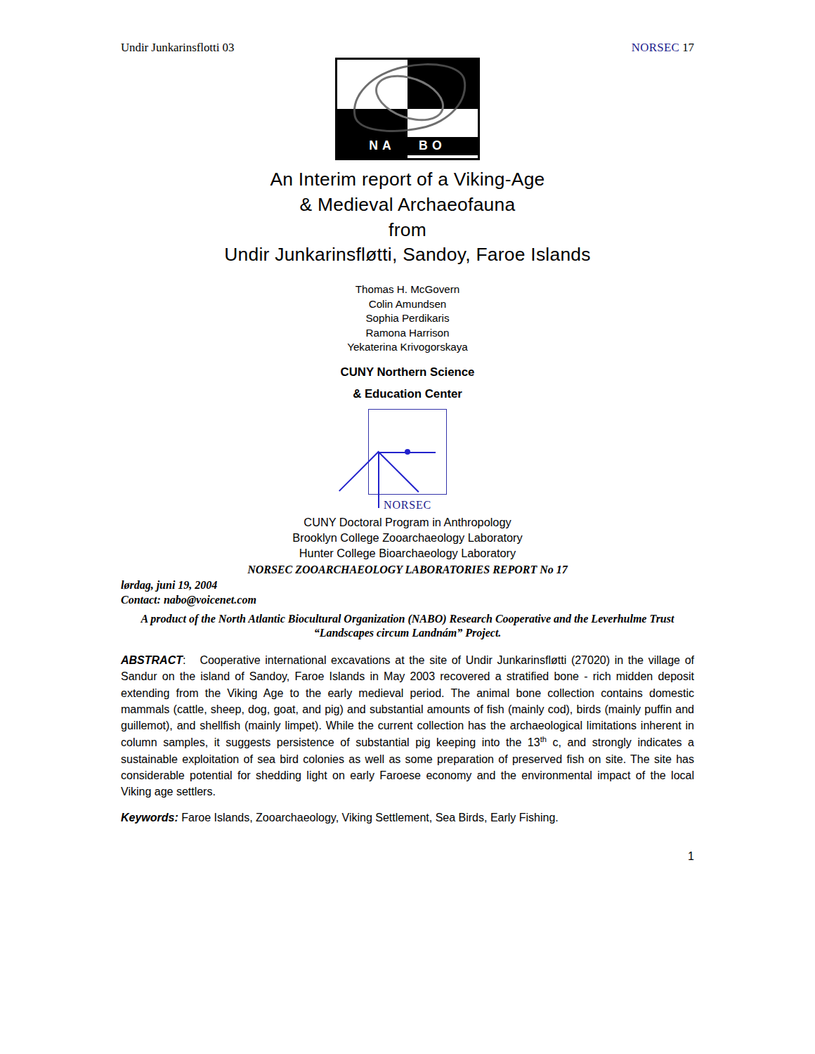Undir Junkarinsflotti 03
NORSEC 17
NA BO
An Interim report of a Viking-Age
& Medieval Archaeofauna
from
Undir Junkarinsfløtti, Sandoy, Faroe Islands
Thomas H. McGovern
Colin Amundsen
Sophia Perdikaris
Ramona Harrison
Yekaterina Krivogorskaya
CUNY Northern Science
& Education Center
NORSEC
CUNY Doctoral Program in Anthropology
Brooklyn College Zooarchaeology Laboratory
Hunter College Bioarchaeology Laboratory
NORSEC ZOOARCHAEOLOGY LABORATORIES REPORT No 17
lørdag, juni 19, 2004
Contact: nabo@voicenet.com
A product of the North Atlantic Biocultural Organization (NABO) Research Cooperative and the Leverhulme Trust “Landscapes circum Landnám” Project.
ABSTRACT: Cooperative international excavations at the site of Undir Junkarinsfløtti (27020) in the village of Sandur on the island of Sandoy, Faroe Islands in May 2003 recovered a stratified bone - rich midden deposit extending from the Viking Age to the early medieval period. The animal bone collection contains domestic mammals (cattle, sheep, dog, goat, and pig) and substantial amounts of fish (mainly cod), birds (mainly puffin and guillemot), and shellfish (mainly limpet). While the current collection has the archaeological limitations inherent in column samples, it suggests persistence of substantial pig keeping into the 13th c, and strongly indicates a sustainable exploitation of sea bird colonies as well as some preparation of preserved fish on site. The site has considerable potential for shedding light on early Faroese economy and the environmental impact of the local Viking age settlers.
Keywords: Faroe Islands, Zooarchaeology, Viking Settlement, Sea Birds, Early Fishing.
1